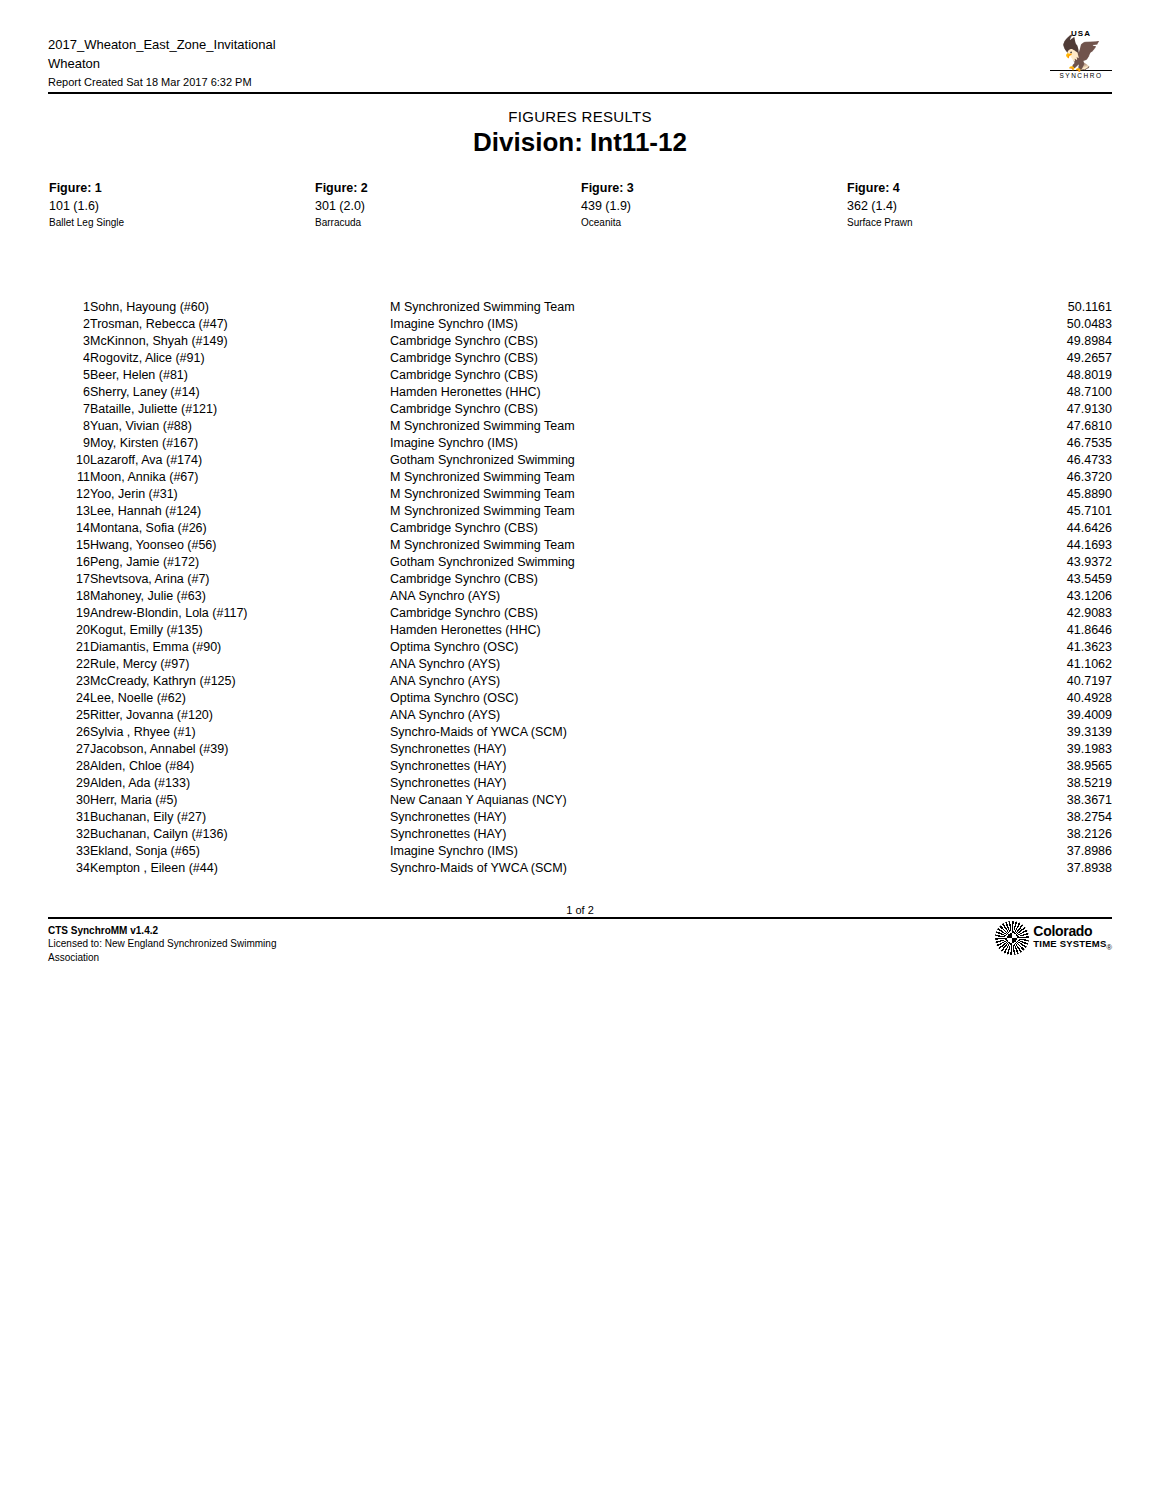2017_Wheaton_East_Zone_Invitational
Wheaton
Report Created Sat 18 Mar 2017 6:32 PM
USA
🦅
SYNCHRO
FIGURES RESULTS
Division: Int11-12
| Figure: 1 | Figure: 2 | Figure: 3 | Figure: 4 |
| 101 (1.6) | 301 (2.0) | 439 (1.9) | 362 (1.4) |
| Ballet Leg Single | Barracuda | Oceanita | Surface Prawn |
| 1 | Sohn, Hayoung (#60) | M Synchronized Swimming Team | 50.1161 |
| 2 | Trosman, Rebecca (#47) | Imagine Synchro (IMS) | 50.0483 |
| 3 | McKinnon, Shyah (#149) | Cambridge Synchro (CBS) | 49.8984 |
| 4 | Rogovitz, Alice (#91) | Cambridge Synchro (CBS) | 49.2657 |
| 5 | Beer, Helen (#81) | Cambridge Synchro (CBS) | 48.8019 |
| 6 | Sherry, Laney (#14) | Hamden Heronettes (HHC) | 48.7100 |
| 7 | Bataille, Juliette (#121) | Cambridge Synchro (CBS) | 47.9130 |
| 8 | Yuan, Vivian (#88) | M Synchronized Swimming Team | 47.6810 |
| 9 | Moy, Kirsten (#167) | Imagine Synchro (IMS) | 46.7535 |
| 10 | Lazaroff, Ava (#174) | Gotham Synchronized Swimming | 46.4733 |
| 11 | Moon, Annika (#67) | M Synchronized Swimming Team | 46.3720 |
| 12 | Yoo, Jerin (#31) | M Synchronized Swimming Team | 45.8890 |
| 13 | Lee, Hannah (#124) | M Synchronized Swimming Team | 45.7101 |
| 14 | Montana, Sofia (#26) | Cambridge Synchro (CBS) | 44.6426 |
| 15 | Hwang, Yoonseo (#56) | M Synchronized Swimming Team | 44.1693 |
| 16 | Peng, Jamie (#172) | Gotham Synchronized Swimming | 43.9372 |
| 17 | Shevtsova, Arina (#7) | Cambridge Synchro (CBS) | 43.5459 |
| 18 | Mahoney, Julie (#63) | ANA Synchro (AYS) | 43.1206 |
| 19 | Andrew-Blondin, Lola (#117) | Cambridge Synchro (CBS) | 42.9083 |
| 20 | Kogut, Emilly (#135) | Hamden Heronettes (HHC) | 41.8646 |
| 21 | Diamantis, Emma (#90) | Optima Synchro (OSC) | 41.3623 |
| 22 | Rule, Mercy (#97) | ANA Synchro (AYS) | 41.1062 |
| 23 | McCready, Kathryn (#125) | ANA Synchro (AYS) | 40.7197 |
| 24 | Lee, Noelle (#62) | Optima Synchro (OSC) | 40.4928 |
| 25 | Ritter, Jovanna (#120) | ANA Synchro (AYS) | 39.4009 |
| 26 | Sylvia , Rhyee (#1) | Synchro-Maids of YWCA (SCM) | 39.3139 |
| 27 | Jacobson, Annabel (#39) | Synchronettes (HAY) | 39.1983 |
| 28 | Alden, Chloe (#84) | Synchronettes (HAY) | 38.9565 |
| 29 | Alden, Ada (#133) | Synchronettes (HAY) | 38.5219 |
| 30 | Herr, Maria (#5) | New Canaan Y Aquianas (NCY) | 38.3671 |
| 31 | Buchanan, Eily (#27) | Synchronettes (HAY) | 38.2754 |
| 32 | Buchanan, Cailyn (#136) | Synchronettes (HAY) | 38.2126 |
| 33 | Ekland, Sonja (#65) | Imagine Synchro (IMS) | 37.8986 |
| 34 | Kempton , Eileen (#44) | Synchro-Maids of YWCA (SCM) | 37.8938 |
1 of 2
CTS SynchroMM v1.4.2
Licensed to: New England Synchronized Swimming
Association
Colorado
TIME SYSTEMS®